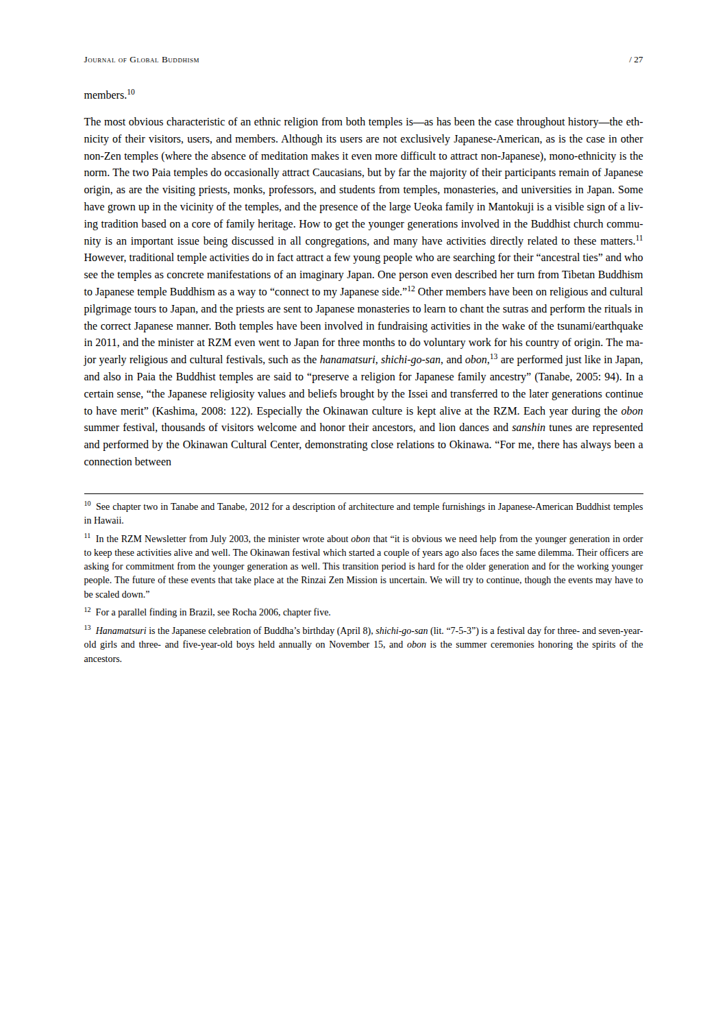Journal of Global Buddhism / 27
members.10
The most obvious characteristic of an ethnic religion from both temples is—as has been the case throughout history—the ethnicity of their visitors, users, and members. Although its users are not exclusively Japanese-American, as is the case in other non-Zen temples (where the absence of meditation makes it even more difficult to attract non-Japanese), mono-ethnicity is the norm. The two Paia temples do occasionally attract Caucasians, but by far the majority of their participants remain of Japanese origin, as are the visiting priests, monks, professors, and students from temples, monasteries, and universities in Japan. Some have grown up in the vicinity of the temples, and the presence of the large Ueoka family in Mantokuji is a visible sign of a living tradition based on a core of family heritage. How to get the younger generations involved in the Buddhist church community is an important issue being discussed in all congregations, and many have activities directly related to these matters.11 However, traditional temple activities do in fact attract a few young people who are searching for their “ancestral ties” and who see the temples as concrete manifestations of an imaginary Japan. One person even described her turn from Tibetan Buddhism to Japanese temple Buddhism as a way to “connect to my Japanese side.”12 Other members have been on religious and cultural pilgrimage tours to Japan, and the priests are sent to Japanese monasteries to learn to chant the sutras and perform the rituals in the correct Japanese manner. Both temples have been involved in fundraising activities in the wake of the tsunami/earthquake in 2011, and the minister at RZM even went to Japan for three months to do voluntary work for his country of origin. The major yearly religious and cultural festivals, such as the hanamatsuri, shichi-go-san, and obon,13 are performed just like in Japan, and also in Paia the Buddhist temples are said to “preserve a religion for Japanese family ancestry” (Tanabe, 2005: 94). In a certain sense, “the Japanese religiosity values and beliefs brought by the Issei and transferred to the later generations continue to have merit” (Kashima, 2008: 122). Especially the Okinawan culture is kept alive at the RZM. Each year during the obon summer festival, thousands of visitors welcome and honor their ancestors, and lion dances and sanshin tunes are represented and performed by the Okinawan Cultural Center, demonstrating close relations to Okinawa. “For me, there has always been a connection between
10 See chapter two in Tanabe and Tanabe, 2012 for a description of architecture and temple furnishings in Japanese-American Buddhist temples in Hawaii.
11 In the RZM Newsletter from July 2003, the minister wrote about obon that “it is obvious we need help from the younger generation in order to keep these activities alive and well. The Okinawan festival which started a couple of years ago also faces the same dilemma. Their officers are asking for commitment from the younger generation as well. This transition period is hard for the older generation and for the working younger people. The future of these events that take place at the Rinzai Zen Mission is uncertain. We will try to continue, though the events may have to be scaled down.”
12 For a parallel finding in Brazil, see Rocha 2006, chapter five.
13 Hanamatsuri is the Japanese celebration of Buddha’s birthday (April 8), shichi-go-san (lit. “7-5-3”) is a festival day for three- and seven-year-old girls and three- and five-year-old boys held annually on November 15, and obon is the summer ceremonies honoring the spirits of the ancestors.